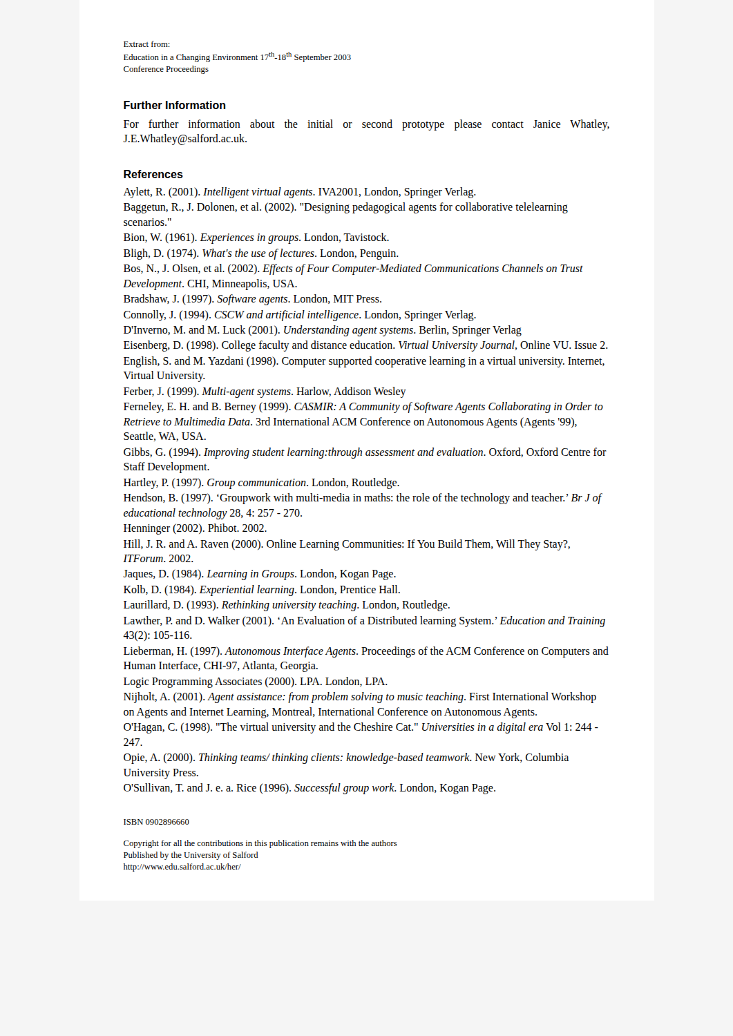Extract from:
Education in a Changing Environment 17th-18th September 2003
Conference Proceedings
Further Information
For further information about the initial or second prototype please contact Janice Whatley, J.E.Whatley@salford.ac.uk.
References
Aylett, R. (2001). Intelligent virtual agents. IVA2001, London, Springer Verlag.
Baggetun, R., J. Dolonen, et al. (2002). "Designing pedagogical agents for collaborative telelearning scenarios."
Bion, W. (1961). Experiences in groups. London, Tavistock.
Bligh, D. (1974). What's the use of lectures. London, Penguin.
Bos, N., J. Olsen, et al. (2002). Effects of Four Computer-Mediated Communications Channels on Trust Development. CHI, Minneapolis, USA.
Bradshaw, J. (1997). Software agents. London, MIT Press.
Connolly, J. (1994). CSCW and artificial intelligence. London, Springer Verlag.
D'Inverno, M. and M. Luck (2001). Understanding agent systems. Berlin, Springer Verlag
Eisenberg, D. (1998). College faculty and distance education. Virtual University Journal, Online VU. Issue 2.
English, S. and M. Yazdani (1998). Computer supported cooperative learning in a virtual university. Internet, Virtual University.
Ferber, J. (1999). Multi-agent systems. Harlow, Addison Wesley
Ferneley, E. H. and B. Berney (1999). CASMIR: A Community of Software Agents Collaborating in Order to Retrieve to Multimedia Data. 3rd International ACM Conference on Autonomous Agents (Agents '99), Seattle, WA, USA.
Gibbs, G. (1994). Improving student learning:through assessment and evaluation. Oxford, Oxford Centre for Staff Development.
Hartley, P. (1997). Group communication. London, Routledge.
Hendson, B. (1997). ‘Groupwork with multi-media in maths: the role of the technology and teacher.’ Br J of educational technology 28, 4: 257 - 270.
Henninger (2002). Phibot. 2002.
Hill, J. R. and A. Raven (2000). Online Learning Communities: If You Build Them, Will They Stay?, ITForum. 2002.
Jaques, D. (1984). Learning in Groups. London, Kogan Page.
Kolb, D. (1984). Experiential learning. London, Prentice Hall.
Laurillard, D. (1993). Rethinking university teaching. London, Routledge.
Lawther, P. and D. Walker (2001). ‘An Evaluation of a Distributed learning System.’ Education and Training 43(2): 105-116.
Lieberman, H. (1997). Autonomous Interface Agents. Proceedings of the ACM Conference on Computers and Human Interface, CHI-97, Atlanta, Georgia.
Logic Programming Associates (2000). LPA. London, LPA.
Nijholt, A. (2001). Agent assistance: from problem solving to music teaching. First International Workshop on Agents and Internet Learning, Montreal, International Conference on Autonomous Agents.
O'Hagan, C. (1998). "The virtual university and the Cheshire Cat." Universities in a digital era Vol 1: 244 - 247.
Opie, A. (2000). Thinking teams/ thinking clients: knowledge-based teamwork. New York, Columbia University Press.
O'Sullivan, T. and J. e. a. Rice (1996). Successful group work. London, Kogan Page.
ISBN 0902896660
Copyright for all the contributions in this publication remains with the authors
Published by the University of Salford
http://www.edu.salford.ac.uk/her/